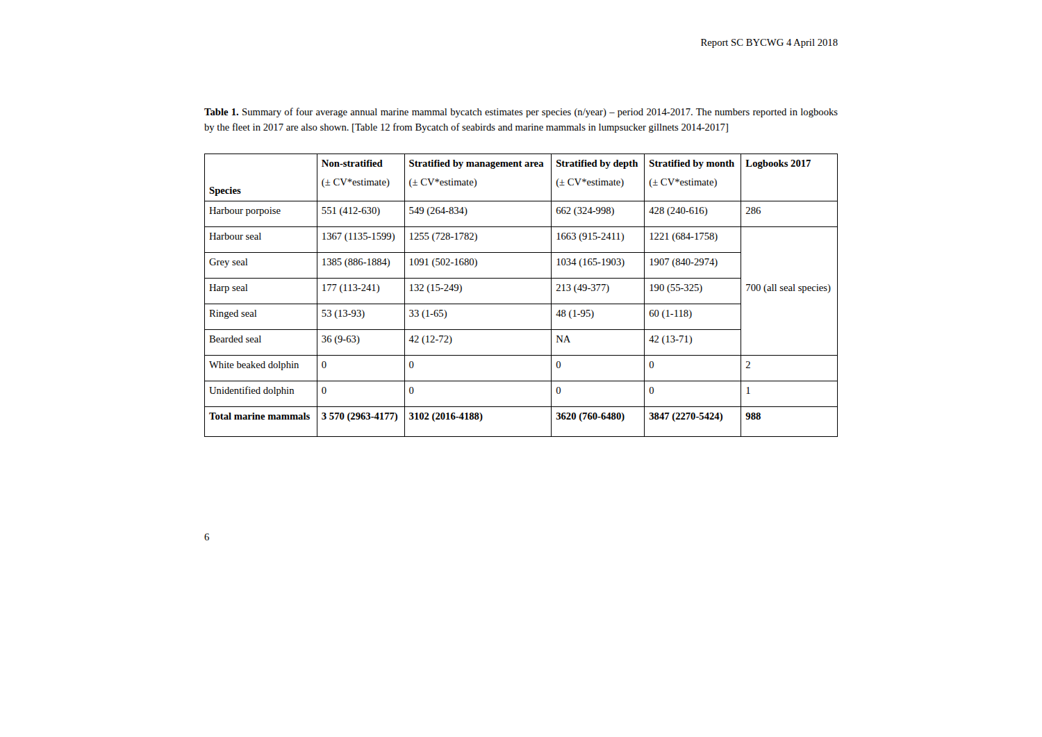Report SC BYCWG 4 April 2018
Table 1. Summary of four average annual marine mammal bycatch estimates per species (n/year) – period 2014-2017. The numbers reported in logbooks by the fleet in 2017 are also shown. [Table 12 from Bycatch of seabirds and marine mammals in lumpsucker gillnets 2014-2017]
| Species | Non-stratified (± CV*estimate) | Stratified by management area (± CV*estimate) | Stratified by depth (± CV*estimate) | Stratified by month (± CV*estimate) | Logbooks 2017 |
| --- | --- | --- | --- | --- | --- |
| Harbour porpoise | 551 (412-630) | 549 (264-834) | 662 (324-998) | 428 (240-616) | 286 |
| Harbour seal | 1367 (1135-1599) | 1255 (728-1782) | 1663 (915-2411) | 1221 (684-1758) | 700 (all seal species) |
| Grey seal | 1385 (886-1884) | 1091 (502-1680) | 1034 (165-1903) | 1907 (840-2974) |
| Harp seal | 177 (113-241) | 132 (15-249) | 213 (49-377) | 190 (55-325) |
| Ringed seal | 53 (13-93) | 33 (1-65) | 48 (1-95) | 60 (1-118) |
| Bearded seal | 36 (9-63) | 42 (12-72) | NA | 42 (13-71) |
| White beaked dolphin | 0 | 0 | 0 | 0 | 2 |
| Unidentified dolphin | 0 | 0 | 0 | 0 | 1 |
| Total marine mammals | 3 570 (2963-4177) | 3102 (2016-4188) | 3620 (760-6480) | 3847 (2270-5424) | 988 |
6